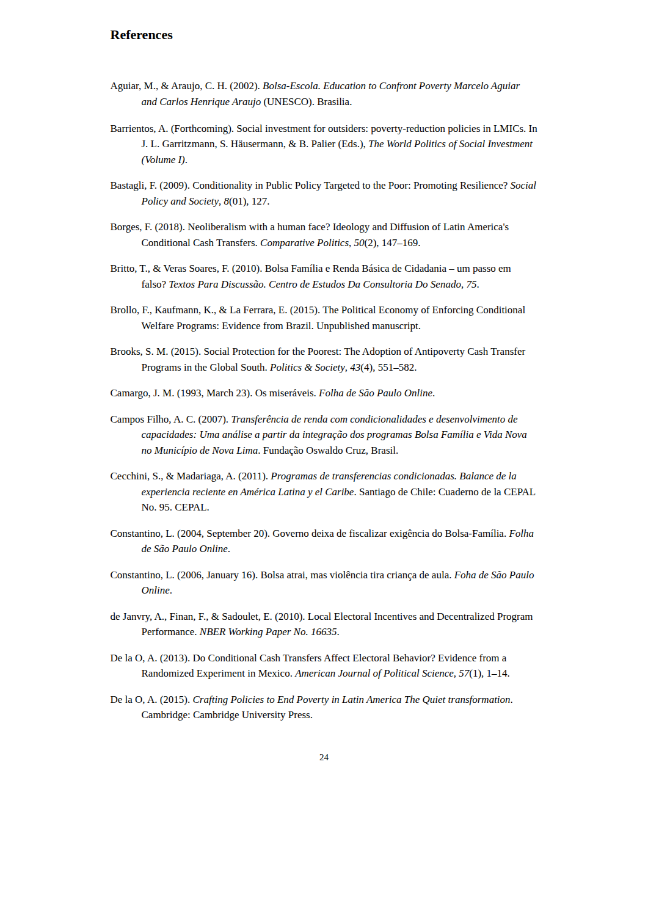References
Aguiar, M., & Araujo, C. H. (2002). Bolsa-Escola. Education to Confront Poverty Marcelo Aguiar and Carlos Henrique Araujo (UNESCO). Brasilia.
Barrientos, A. (Forthcoming). Social investment for outsiders: poverty-reduction policies in LMICs. In J. L. Garritzmann, S. Häusermann, & B. Palier (Eds.), The World Politics of Social Investment (Volume I).
Bastagli, F. (2009). Conditionality in Public Policy Targeted to the Poor: Promoting Resilience? Social Policy and Society, 8(01), 127.
Borges, F. (2018). Neoliberalism with a human face? Ideology and Diffusion of Latin America's Conditional Cash Transfers. Comparative Politics, 50(2), 147–169.
Britto, T., & Veras Soares, F. (2010). Bolsa Família e Renda Básica de Cidadania – um passo em falso? Textos Para Discussão. Centro de Estudos Da Consultoria Do Senado, 75.
Brollo, F., Kaufmann, K., & La Ferrara, E. (2015). The Political Economy of Enforcing Conditional Welfare Programs: Evidence from Brazil. Unpublished manuscript.
Brooks, S. M. (2015). Social Protection for the Poorest: The Adoption of Antipoverty Cash Transfer Programs in the Global South. Politics & Society, 43(4), 551–582.
Camargo, J. M. (1993, March 23). Os miseráveis. Folha de São Paulo Online.
Campos Filho, A. C. (2007). Transferência de renda com condicionalidades e desenvolvimento de capacidades: Uma análise a partir da integração dos programas Bolsa Família e Vida Nova no Município de Nova Lima. Fundação Oswaldo Cruz, Brasil.
Cecchini, S., & Madariaga, A. (2011). Programas de transferencias condicionadas. Balance de la experiencia reciente en América Latina y el Caribe. Santiago de Chile: Cuaderno de la CEPAL No. 95. CEPAL.
Constantino, L. (2004, September 20). Governo deixa de fiscalizar exigência do Bolsa-Família. Folha de São Paulo Online.
Constantino, L. (2006, January 16). Bolsa atrai, mas violência tira criança de aula. Foha de São Paulo Online.
de Janvry, A., Finan, F., & Sadoulet, E. (2010). Local Electoral Incentives and Decentralized Program Performance. NBER Working Paper No. 16635.
De la O, A. (2013). Do Conditional Cash Transfers Affect Electoral Behavior? Evidence from a Randomized Experiment in Mexico. American Journal of Political Science, 57(1), 1–14.
De la O, A. (2015). Crafting Policies to End Poverty in Latin America The Quiet transformation. Cambridge: Cambridge University Press.
24